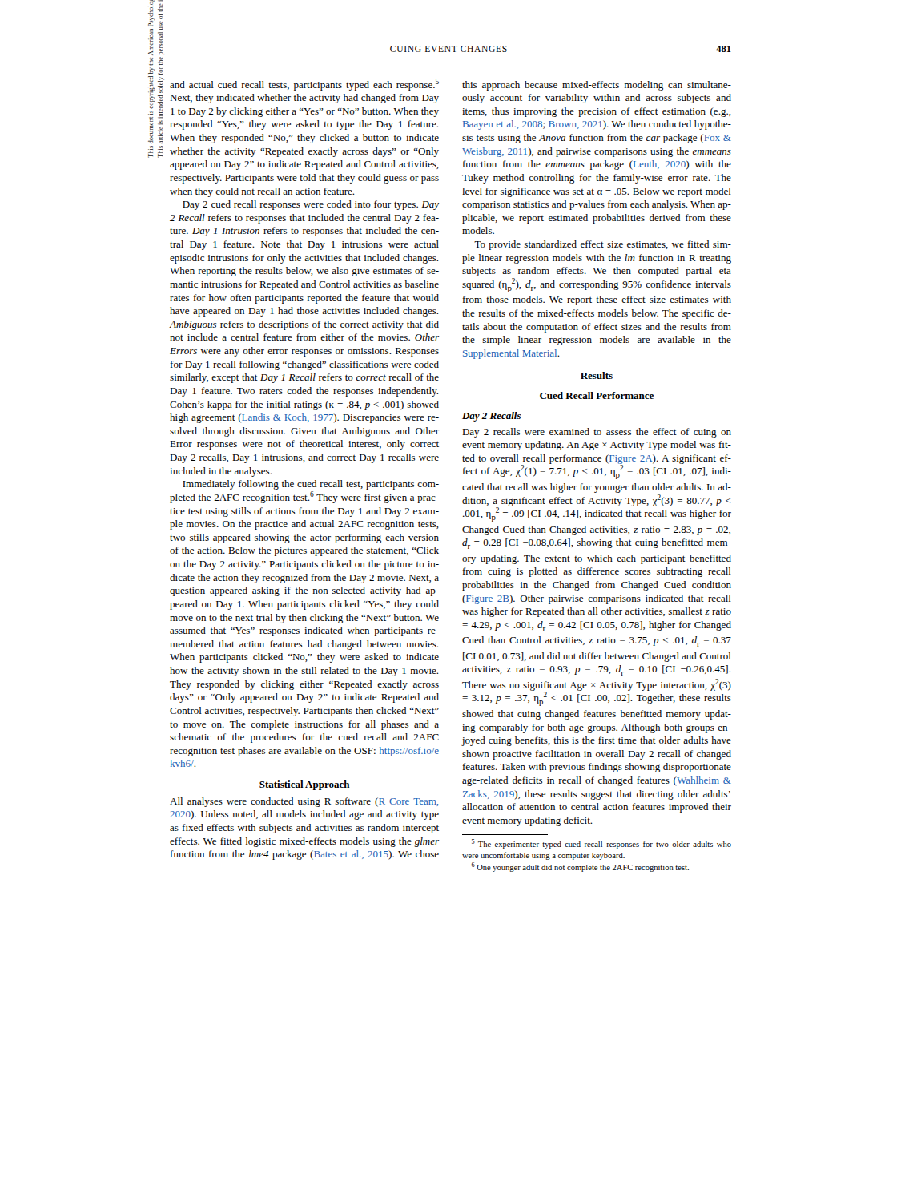This document is copyrighted by the American Psychological Association or one of its allied publishers.
This article is intended solely for the personal use of the individual user and is not to be disseminated broadly.
Cuing Event Changes 481
and actual cued recall tests, participants typed each response.5 Next, they indicated whether the activity had changed from Day 1 to Day 2 by clicking either a “Yes” or “No” button. When they responded “Yes,” they were asked to type the Day 1 feature. When they responded “No,” they clicked a button to indicate whether the activity “Repeated exactly across days” or “Only appeared on Day 2” to indicate Repeated and Control activities, respectively. Participants were told that they could guess or pass when they could not recall an action feature.
Day 2 cued recall responses were coded into four types. Day 2 Recall refers to responses that included the central Day 2 feature. Day 1 Intrusion refers to responses that included the central Day 1 feature. Note that Day 1 intrusions were actual episodic intrusions for only the activities that included changes. When reporting the results below, we also give estimates of semantic intrusions for Repeated and Control activities as baseline rates for how often participants reported the feature that would have appeared on Day 1 had those activities included changes. Ambiguous refers to descriptions of the correct activity that did not include a central feature from either of the movies. Other Errors were any other error responses or omissions. Responses for Day 1 recall following “changed” classifications were coded similarly, except that Day 1 Recall refers to correct recall of the Day 1 feature. Two raters coded the responses independently. Cohen’s kappa for the initial ratings (κ = .84, p < .001) showed high agreement (Landis & Koch, 1977). Discrepancies were resolved through discussion. Given that Ambiguous and Other Error responses were not of theoretical interest, only correct Day 2 recalls, Day 1 intrusions, and correct Day 1 recalls were included in the analyses.
Immediately following the cued recall test, participants completed the 2AFC recognition test.6 They were first given a practice test using stills of actions from the Day 1 and Day 2 example movies. On the practice and actual 2AFC recognition tests, two stills appeared showing the actor performing each version of the action. Below the pictures appeared the statement, “Click on the Day 2 activity.” Participants clicked on the picture to indicate the action they recognized from the Day 2 movie. Next, a question appeared asking if the non-selected activity had appeared on Day 1. When participants clicked “Yes,” they could move on to the next trial by then clicking the “Next” button. We assumed that “Yes” responses indicated when participants remembered that action features had changed between movies. When participants clicked “No,” they were asked to indicate how the activity shown in the still related to the Day 1 movie. They responded by clicking either “Repeated exactly across days” or “Only appeared on Day 2” to indicate Repeated and Control activities, respectively. Participants then clicked “Next” to move on. The complete instructions for all phases and a schematic of the procedures for the cued recall and 2AFC recognition test phases are available on the OSF: https://osf.io/ekvh6/.
Statistical Approach
All analyses were conducted using R software (R Core Team, 2020). Unless noted, all models included age and activity type as fixed effects with subjects and activities as random intercept effects. We fitted logistic mixed-effects models using the glmer function from the lme4 package (Bates et al., 2015). We chose this approach because mixed-effects modeling can simultaneously account for variability within and across subjects and items, thus improving the precision of effect estimation (e.g., Baayen et al., 2008; Brown, 2021). We then conducted hypothesis tests using the Anova function from the car package (Fox & Weisburg, 2011), and pairwise comparisons using the emmeans function from the emmeans package (Lenth, 2020) with the Tukey method controlling for the family-wise error rate. The level for significance was set at α = .05. Below we report model comparison statistics and p-values from each analysis. When applicable, we report estimated probabilities derived from these models.
To provide standardized effect size estimates, we fitted simple linear regression models with the lm function in R treating subjects as random effects. We then computed partial eta squared (ηp2), dr, and corresponding 95% confidence intervals from those models. We report these effect size estimates with the results of the mixed-effects models below. The specific details about the computation of effect sizes and the results from the simple linear regression models are available in the Supplemental Material.
Results
Cued Recall Performance
Day 2 Recalls
Day 2 recalls were examined to assess the effect of cuing on event memory updating. An Age × Activity Type model was fitted to overall recall performance (Figure 2A). A significant effect of Age, χ2(1) = 7.71, p < .01, ηp2 = .03 [CI .01, .07], indicated that recall was higher for younger than older adults. In addition, a significant effect of Activity Type, χ2(3) = 80.77, p < .001, ηp2 = .09 [CI .04, .14], indicated that recall was higher for Changed Cued than Changed activities, z ratio = 2.83, p = .02, dr = 0.28 [CI −0.08,0.64], showing that cuing benefitted memory updating. The extent to which each participant benefitted from cuing is plotted as difference scores subtracting recall probabilities in the Changed from Changed Cued condition (Figure 2B). Other pairwise comparisons indicated that recall was higher for Repeated than all other activities, smallest z ratio = 4.29, p < .001, dr = 0.42 [CI 0.05, 0.78], higher for Changed Cued than Control activities, z ratio = 3.75, p < .01, dr = 0.37 [CI 0.01, 0.73], and did not differ between Changed and Control activities, z ratio = 0.93, p = .79, dr = 0.10 [CI −0.26,0.45]. There was no significant Age × Activity Type interaction, χ2(3) = 3.12, p = .37, ηp2 < .01 [CI .00, .02]. Together, these results showed that cuing changed features benefitted memory updating comparably for both age groups. Although both groups enjoyed cuing benefits, this is the first time that older adults have shown proactive facilitation in overall Day 2 recall of changed features. Taken with previous findings showing disproportionate age-related deficits in recall of changed features (Wahlheim & Zacks, 2019), these results suggest that directing older adults’ allocation of attention to central action features improved their event memory updating deficit.
5 The experimenter typed cued recall responses for two older adults who were uncomfortable using a computer keyboard.
6 One younger adult did not complete the 2AFC recognition test.